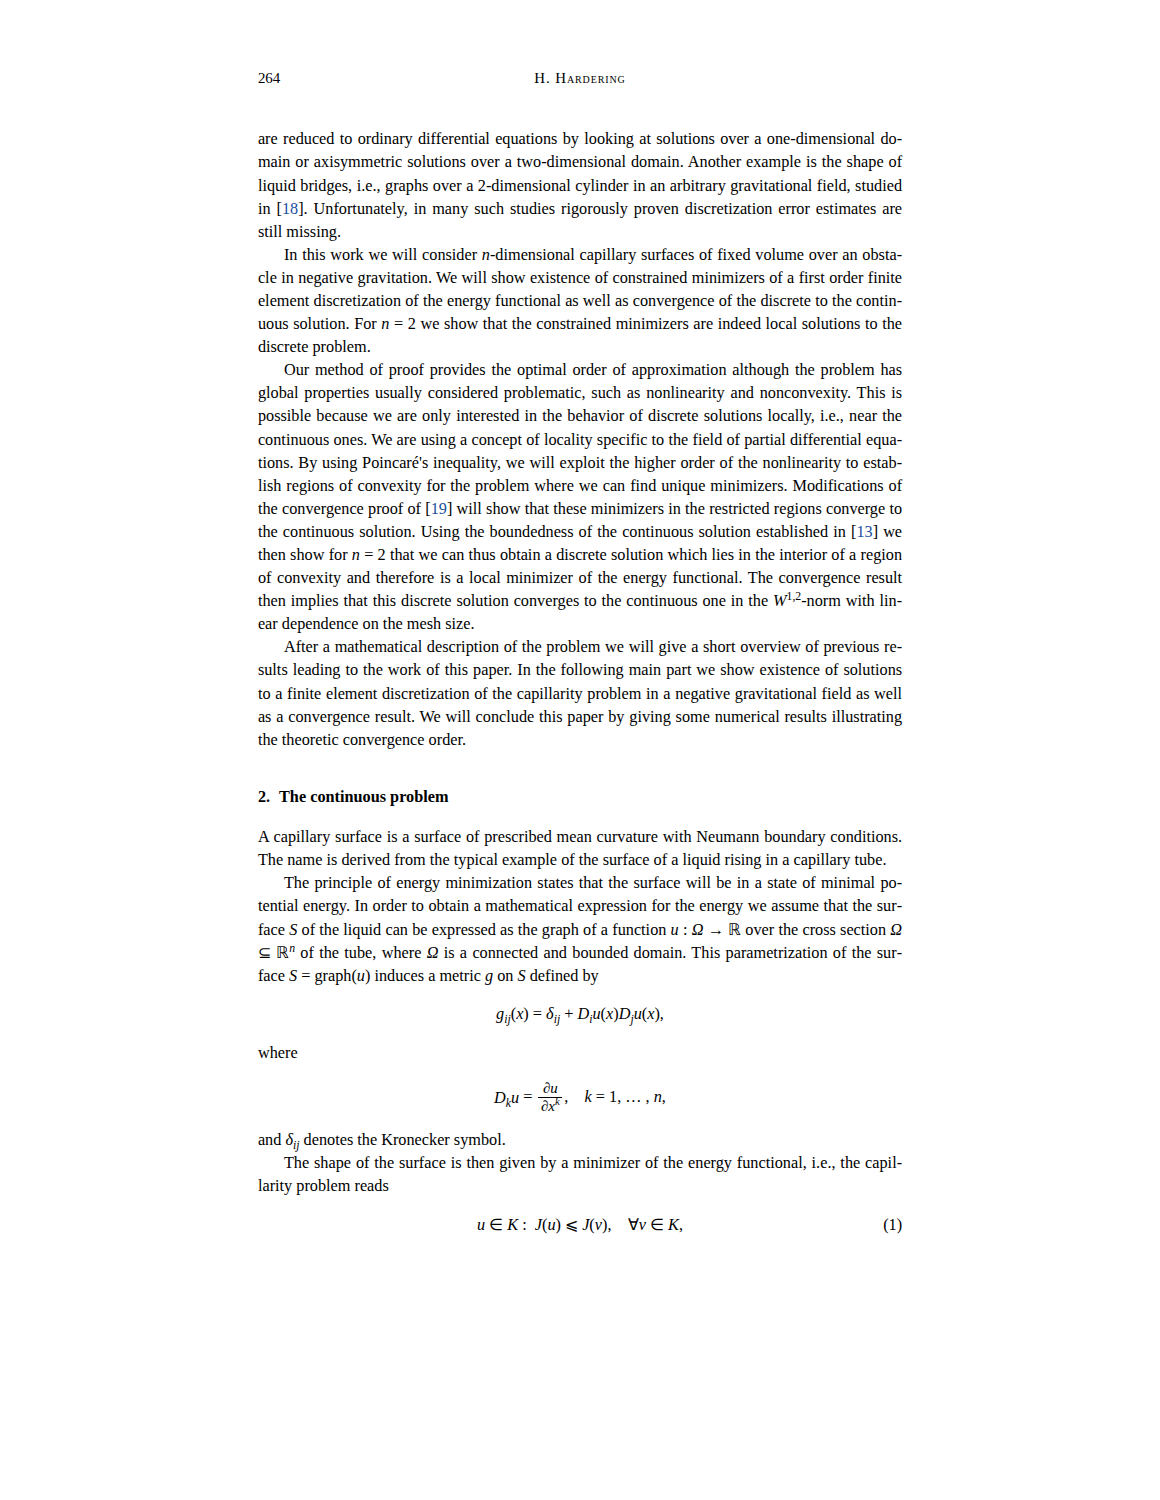264
H. Hardering
are reduced to ordinary differential equations by looking at solutions over a one-dimensional domain or axisymmetric solutions over a two-dimensional domain. Another example is the shape of liquid bridges, i.e., graphs over a 2-dimensional cylinder in an arbitrary gravitational field, studied in [18]. Unfortunately, in many such studies rigorously proven discretization error estimates are still missing.
In this work we will consider n-dimensional capillary surfaces of fixed volume over an obstacle in negative gravitation. We will show existence of constrained minimizers of a first order finite element discretization of the energy functional as well as convergence of the discrete to the continuous solution. For n = 2 we show that the constrained minimizers are indeed local solutions to the discrete problem.
Our method of proof provides the optimal order of approximation although the problem has global properties usually considered problematic, such as nonlinearity and nonconvexity. This is possible because we are only interested in the behavior of discrete solutions locally, i.e., near the continuous ones. We are using a concept of locality specific to the field of partial differential equations. By using Poincaré's inequality, we will exploit the higher order of the nonlinearity to establish regions of convexity for the problem where we can find unique minimizers. Modifications of the convergence proof of [19] will show that these minimizers in the restricted regions converge to the continuous solution. Using the boundedness of the continuous solution established in [13] we then show for n = 2 that we can thus obtain a discrete solution which lies in the interior of a region of convexity and therefore is a local minimizer of the energy functional. The convergence result then implies that this discrete solution converges to the continuous one in the W1,2-norm with linear dependence on the mesh size.
After a mathematical description of the problem we will give a short overview of previous results leading to the work of this paper. In the following main part we show existence of solutions to a finite element discretization of the capillarity problem in a negative gravitational field as well as a convergence result. We will conclude this paper by giving some numerical results illustrating the theoretic convergence order.
2. The continuous problem
A capillary surface is a surface of prescribed mean curvature with Neumann boundary conditions. The name is derived from the typical example of the surface of a liquid rising in a capillary tube.
The principle of energy minimization states that the surface will be in a state of minimal potential energy. In order to obtain a mathematical expression for the energy we assume that the surface S of the liquid can be expressed as the graph of a function u : Ω → ℝ over the cross section Ω ⊆ ℝn of the tube, where Ω is a connected and bounded domain. This parametrization of the surface S = graph(u) induces a metric g on S defined by
gij(x) = δij + Diu(x)Dju(x),
where
Dku = ∂u∂xk, k = 1, … , n,
and δij denotes the Kronecker symbol.
The shape of the surface is then given by a minimizer of the energy functional, i.e., the capillarity problem reads
u ∈ K : J(u) ⩽ J(v), ∀v ∈ K, (1)